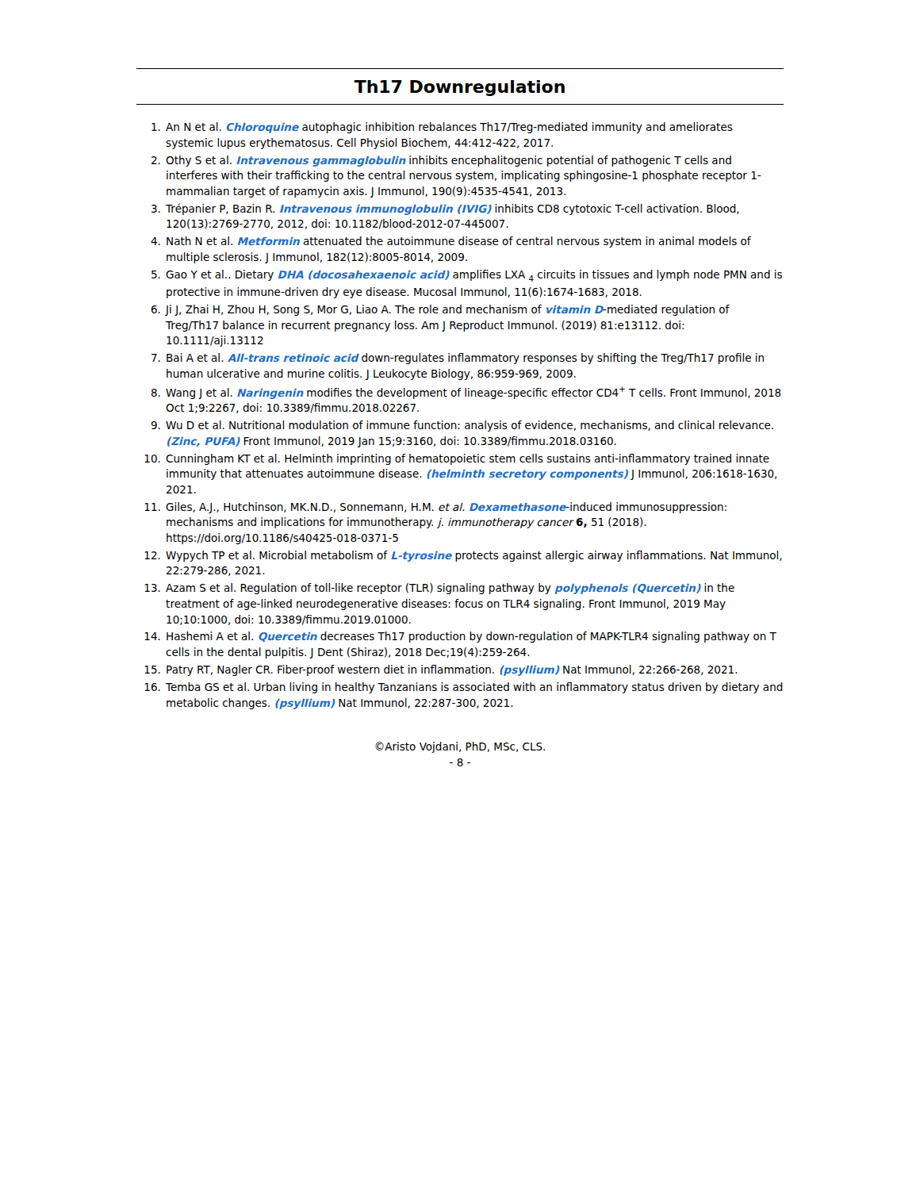Th17 Downregulation
An N et al. Chloroquine autophagic inhibition rebalances Th17/Treg-mediated immunity and ameliorates systemic lupus erythematosus. Cell Physiol Biochem, 44:412-422, 2017.
Othy S et al. Intravenous gammaglobulin inhibits encephalitogenic potential of pathogenic T cells and interferes with their trafficking to the central nervous system, implicating sphingosine-1 phosphate receptor 1-mammalian target of rapamycin axis. J Immunol, 190(9):4535-4541, 2013.
Trépanier P, Bazin R. Intravenous immunoglobulin (IVIG) inhibits CD8 cytotoxic T-cell activation. Blood, 120(13):2769-2770, 2012, doi: 10.1182/blood-2012-07-445007.
Nath N et al. Metformin attenuated the autoimmune disease of central nervous system in animal models of multiple sclerosis. J Immunol, 182(12):8005-8014, 2009.
Gao Y et al.. Dietary DHA (docosahexaenoic acid) amplifies LXA 4 circuits in tissues and lymph node PMN and is protective in immune-driven dry eye disease. Mucosal Immunol, 11(6):1674-1683, 2018.
Ji J, Zhai H, Zhou H, Song S, Mor G, Liao A. The role and mechanism of vitamin D-mediated regulation of Treg/Th17 balance in recurrent pregnancy loss. Am J Reproduct Immunol. (2019) 81:e13112. doi: 10.1111/aji.13112
Bai A et al. All-trans retinoic acid down-regulates inflammatory responses by shifting the Treg/Th17 profile in human ulcerative and murine colitis. J Leukocyte Biology, 86:959-969, 2009.
Wang J et al. Naringenin modifies the development of lineage-specific effector CD4+ T cells. Front Immunol, 2018 Oct 1;9:2267, doi: 10.3389/fimmu.2018.02267.
Wu D et al. Nutritional modulation of immune function: analysis of evidence, mechanisms, and clinical relevance. (Zinc, PUFA) Front Immunol, 2019 Jan 15;9:3160, doi: 10.3389/fimmu.2018.03160.
Cunningham KT et al. Helminth imprinting of hematopoietic stem cells sustains anti-inflammatory trained innate immunity that attenuates autoimmune disease. (helminth secretory components) J Immunol, 206:1618-1630, 2021.
Giles, A.J., Hutchinson, MK.N.D., Sonnemann, H.M. et al. Dexamethasone-induced immunosuppression: mechanisms and implications for immunotherapy. j. immunotherapy cancer 6, 51 (2018). https://doi.org/10.1186/s40425-018-0371-5
Wypych TP et al. Microbial metabolism of L-tyrosine protects against allergic airway inflammations. Nat Immunol, 22:279-286, 2021.
Azam S et al. Regulation of toll-like receptor (TLR) signaling pathway by polyphenols (Quercetin) in the treatment of age-linked neurodegenerative diseases: focus on TLR4 signaling. Front Immunol, 2019 May 10;10:1000, doi: 10.3389/fimmu.2019.01000.
Hashemi A et al. Quercetin decreases Th17 production by down-regulation of MAPK-TLR4 signaling pathway on T cells in the dental pulpitis. J Dent (Shiraz), 2018 Dec;19(4):259-264.
Patry RT, Nagler CR. Fiber-proof western diet in inflammation. (psyllium) Nat Immunol, 22:266-268, 2021.
Temba GS et al. Urban living in healthy Tanzanians is associated with an inflammatory status driven by dietary and metabolic changes. (psyllium) Nat Immunol, 22:287-300, 2021.
©Aristo Vojdani, PhD, MSc, CLS.
- 8 -